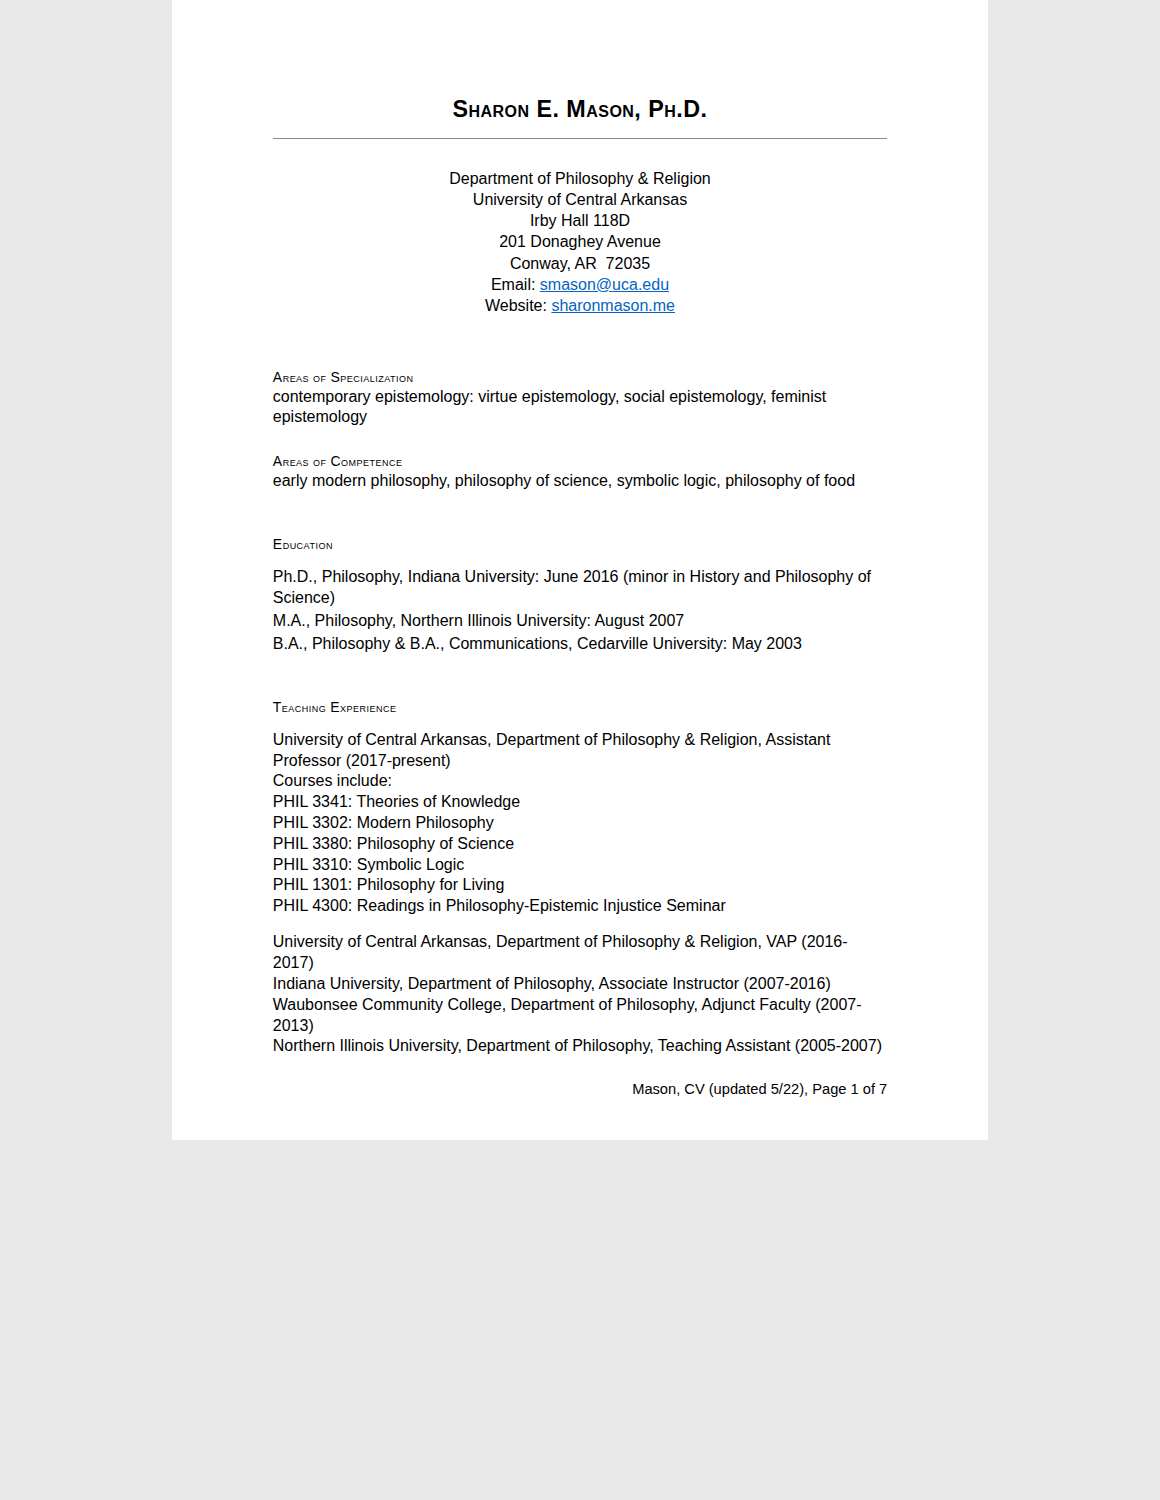Sharon E. Mason, Ph.D.
Department of Philosophy & Religion
University of Central Arkansas
Irby Hall 118D
201 Donaghey Avenue
Conway, AR 72035
Email: smason@uca.edu
Website: sharonmason.me
Areas of Specialization
contemporary epistemology: virtue epistemology, social epistemology, feminist epistemology
Areas of Competence
early modern philosophy, philosophy of science, symbolic logic, philosophy of food
Education
Ph.D., Philosophy, Indiana University: June 2016 (minor in History and Philosophy of Science)
M.A., Philosophy, Northern Illinois University: August 2007
B.A., Philosophy & B.A., Communications, Cedarville University: May 2003
Teaching Experience
University of Central Arkansas, Department of Philosophy & Religion, Assistant Professor (2017-present)
Courses include:
PHIL 3341: Theories of Knowledge
PHIL 3302: Modern Philosophy
PHIL 3380: Philosophy of Science
PHIL 3310: Symbolic Logic
PHIL 1301: Philosophy for Living
PHIL 4300: Readings in Philosophy-Epistemic Injustice Seminar
University of Central Arkansas, Department of Philosophy & Religion, VAP (2016-2017)
Indiana University, Department of Philosophy, Associate Instructor (2007-2016)
Waubonsee Community College, Department of Philosophy, Adjunct Faculty (2007-2013)
Northern Illinois University, Department of Philosophy, Teaching Assistant (2005-2007)
Mason, CV (updated 5/22), Page 1 of 7